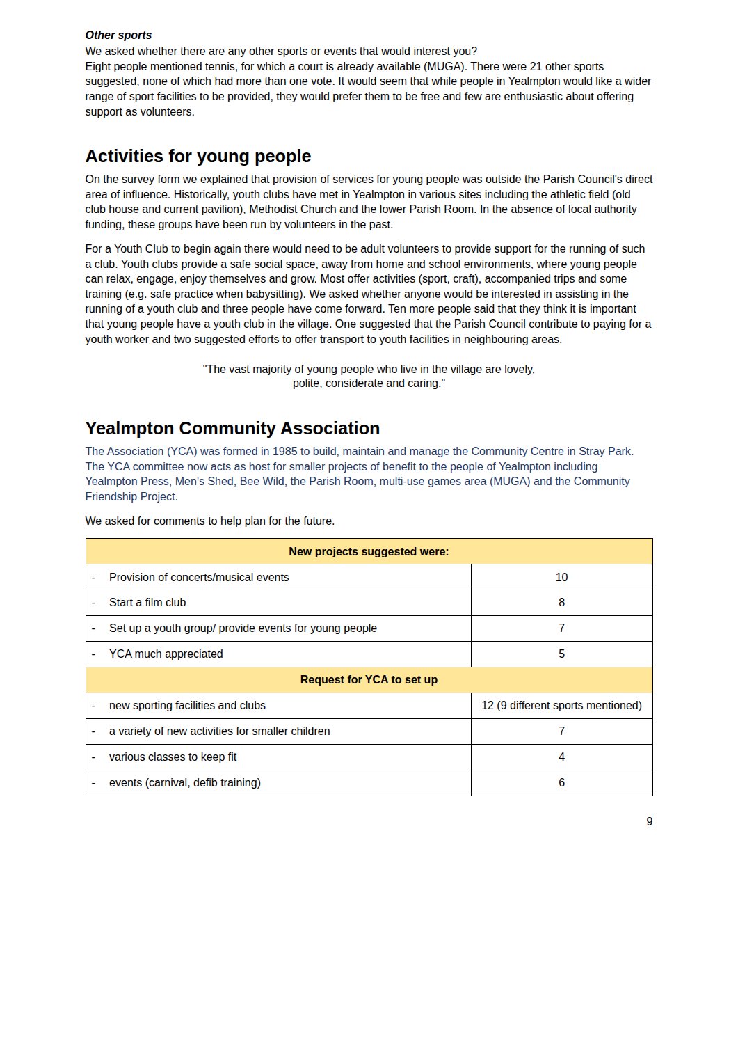Other sports
We asked whether there are any other sports or events that would interest you?
Eight people mentioned tennis, for which a court is already available (MUGA). There were 21 other sports suggested, none of which had more than one vote. It would seem that while people in Yealmpton would like a wider range of sport facilities to be provided, they would prefer them to be free and few are enthusiastic about offering support as volunteers.
Activities for young people
On the survey form we explained that provision of services for young people was outside the Parish Council's direct area of influence. Historically, youth clubs have met in Yealmpton in various sites including the athletic field (old club house and current pavilion), Methodist Church and the lower Parish Room. In the absence of local authority funding, these groups have been run by volunteers in the past.
For a Youth Club to begin again there would need to be adult volunteers to provide support for the running of such a club. Youth clubs provide a safe social space, away from home and school environments, where young people can relax, engage, enjoy themselves and grow. Most offer activities (sport, craft), accompanied trips and some training (e.g. safe practice when babysitting). We asked whether anyone would be interested in assisting in the running of a youth club and three people have come forward. Ten more people said that they think it is important that young people have a youth club in the village. One suggested that the Parish Council contribute to paying for a youth worker and two suggested efforts to offer transport to youth facilities in neighbouring areas.
"The vast majority of young people who live in the village are lovely,
polite, considerate and caring."
Yealmpton Community Association
The Association (YCA) was formed in 1985 to build, maintain and manage the Community Centre in Stray Park. The YCA committee now acts as host for smaller projects of benefit to the people of Yealmpton including Yealmpton Press, Men's Shed, Bee Wild, the Parish Room, multi-use games area (MUGA) and the Community Friendship Project.
We asked for comments to help plan for the future.
| New projects suggested were: |
| --- |
| - Provision of concerts/musical events | 10 |
| - Start a film club | 8 |
| - Set up a youth group/ provide events for young people | 7 |
| - YCA much appreciated | 5 |
| Request for YCA to set up |
| - new sporting facilities and clubs | 12 (9 different sports mentioned) |
| - a variety of new activities for smaller children | 7 |
| - various classes to keep fit | 4 |
| - events (carnival, defib training) | 6 |
9